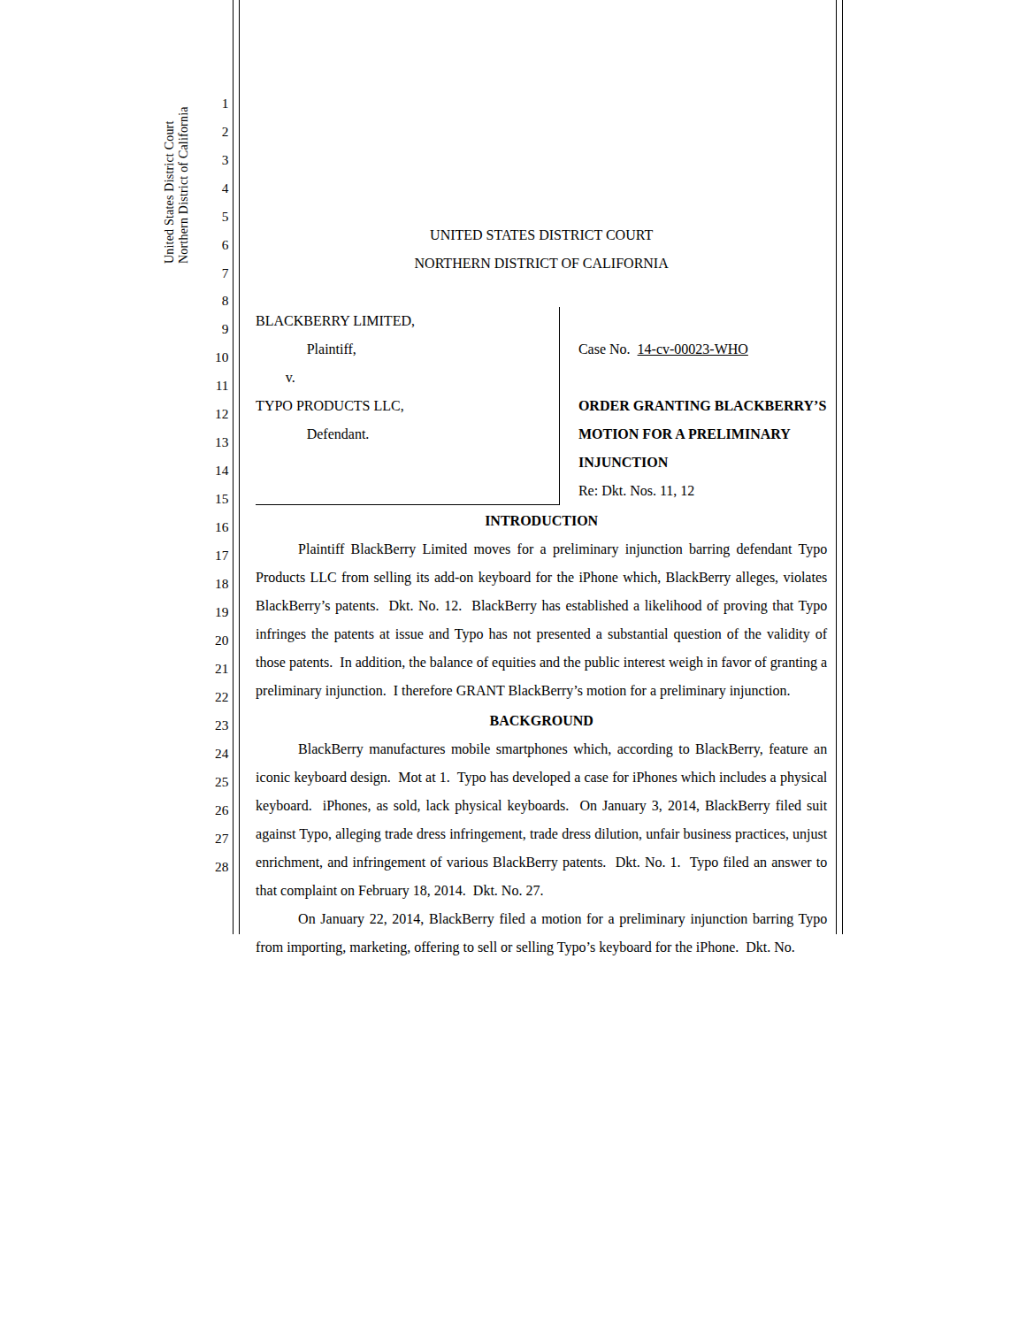1
2
3
4
5
6
7
8
9
10
11
12
13
14
15
16
17
18
19
20
21
22
23
24
25
26
27
28
United States District Court Northern District of California
UNITED STATES DISTRICT COURT
NORTHERN DISTRICT OF CALIFORNIA
| BLACKBERRY LIMITED, Plaintiff, v. TYPO PRODUCTS LLC, Defendant. | Case No. 14-cv-00023-WHO ORDER GRANTING BLACKBERRY’S MOTION FOR A PRELIMINARY INJUNCTION Re: Dkt. Nos. 11, 12 |
INTRODUCTION
Plaintiff BlackBerry Limited moves for a preliminary injunction barring defendant Typo Products LLC from selling its add-on keyboard for the iPhone which, BlackBerry alleges, violates BlackBerry’s patents. Dkt. No. 12. BlackBerry has established a likelihood of proving that Typo infringes the patents at issue and Typo has not presented a substantial question of the validity of those patents. In addition, the balance of equities and the public interest weigh in favor of granting a preliminary injunction. I therefore GRANT BlackBerry’s motion for a preliminary injunction.
BACKGROUND
BlackBerry manufactures mobile smartphones which, according to BlackBerry, feature an iconic keyboard design. Mot at 1. Typo has developed a case for iPhones which includes a physical keyboard. iPhones, as sold, lack physical keyboards. On January 3, 2014, BlackBerry filed suit against Typo, alleging trade dress infringement, trade dress dilution, unfair business practices, unjust enrichment, and infringement of various BlackBerry patents. Dkt. No. 1. Typo filed an answer to that complaint on February 18, 2014. Dkt. No. 27.
On January 22, 2014, BlackBerry filed a motion for a preliminary injunction barring Typo from importing, marketing, offering to sell or selling Typo’s keyboard for the iPhone. Dkt. No.